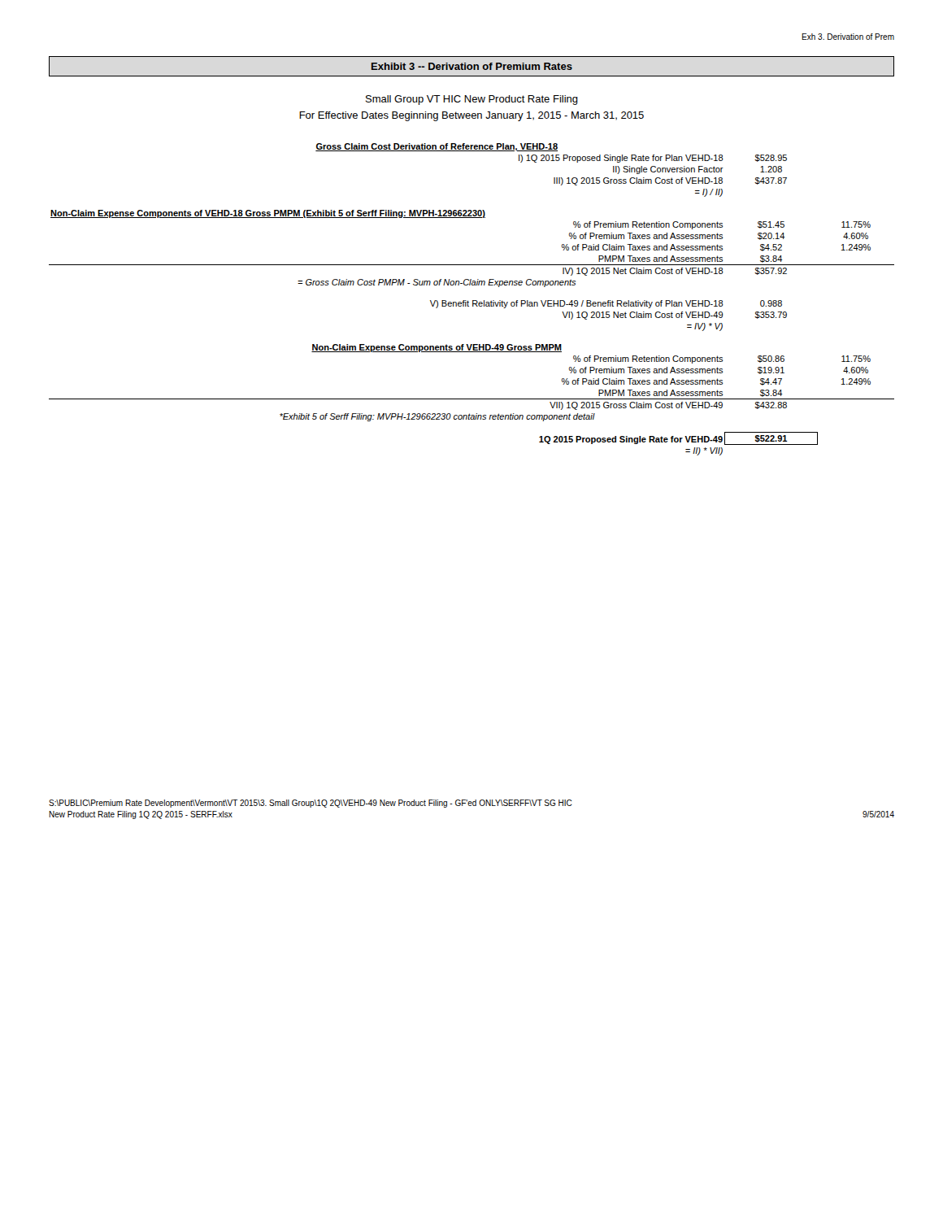Exh 3. Derivation of Prem
Exhibit 3 -- Derivation of Premium Rates
Small Group VT HIC New Product Rate Filing
For Effective Dates Beginning Between January 1, 2015 - March 31, 2015
| | Gross Claim Cost Derivation of Reference Plan, VEHD-18 | |
| | I) 1Q 2015 Proposed Single Rate for Plan VEHD-18 | $528.95 | |
| | II) Single Conversion Factor | 1.208 | |
| | III) 1Q 2015 Gross Claim Cost of VEHD-18 | $437.87 | |
| | = I) / II) | | |
| Non-Claim Expense Components of VEHD-18 Gross PMPM (Exhibit 5 of Serff Filing: MVPH-129662230) | |
| | % of Premium Retention Components | $51.45 | 11.75% |
| | % of Premium Taxes and Assessments | $20.14 | 4.60% |
| | % of Paid Claim Taxes and Assessments | $4.52 | 1.249% |
| | PMPM Taxes and Assessments | $3.84 | |
| | IV) 1Q 2015 Net Claim Cost of VEHD-18 | $357.92 | |
| | = Gross Claim Cost PMPM - Sum of Non-Claim Expense Components | |
| | V) Benefit Relativity of Plan VEHD-49 / Benefit Relativity of Plan VEHD-18 | 0.988 | |
| | VI) 1Q 2015 Net Claim Cost of VEHD-49 | $353.79 | |
| | = IV) * V) | | |
| | Non-Claim Expense Components of VEHD-49 Gross PMPM | |
| | % of Premium Retention Components | $50.86 | 11.75% |
| | % of Premium Taxes and Assessments | $19.91 | 4.60% |
| | % of Paid Claim Taxes and Assessments | $4.47 | 1.249% |
| | PMPM Taxes and Assessments | $3.84 | |
| | VII) 1Q 2015 Gross Claim Cost of VEHD-49 | $432.88 | |
| | *Exhibit 5 of Serff Filing: MVPH-129662230 contains retention component detail | |
| | 1Q 2015 Proposed Single Rate for VEHD-49 | $522.91 | |
| | = II) * VII) | | |
S:\PUBLIC\Premium Rate Development\Vermont\VT 2015\3. Small Group\1Q 2Q\VEHD-49 New Product Filing - GF'ed ONLY\SERFF\VT SG HIC
New Product Rate Filing 1Q 2Q 2015 - SERFF.xlsx
9/5/2014